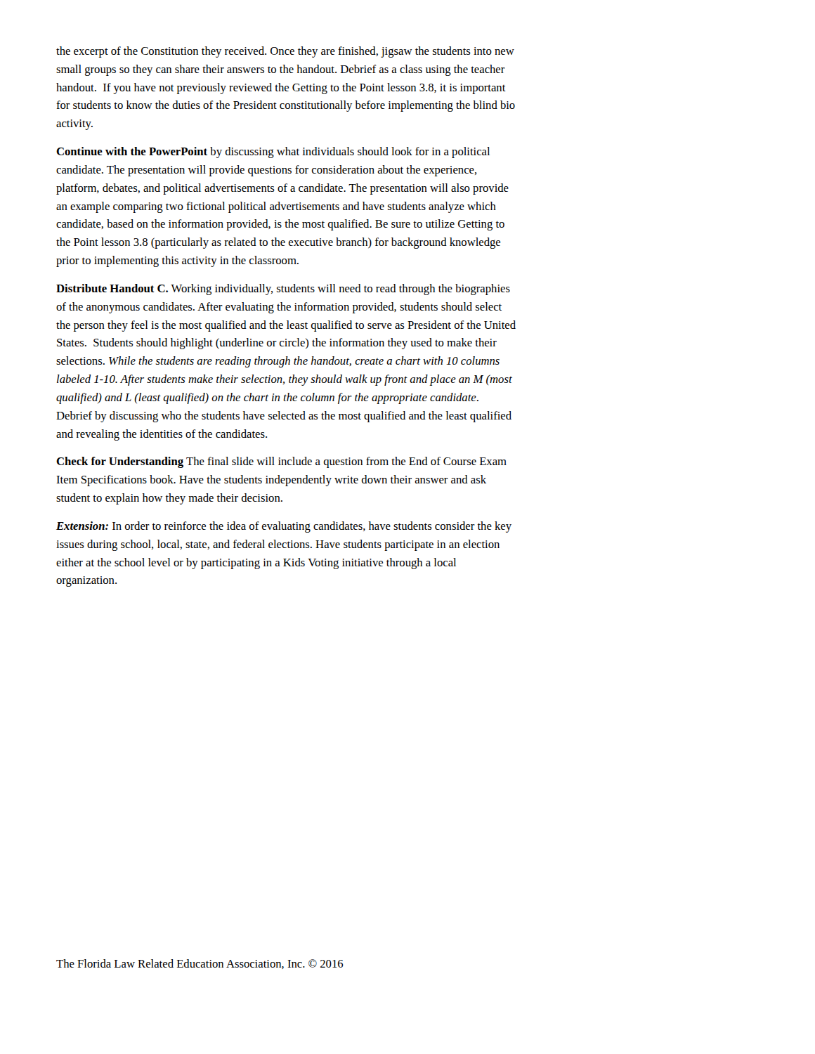the excerpt of the Constitution they received. Once they are finished, jigsaw the students into new small groups so they can share their answers to the handout. Debrief as a class using the teacher handout. If you have not previously reviewed the Getting to the Point lesson 3.8, it is important for students to know the duties of the President constitutionally before implementing the blind bio activity.
Continue with the PowerPoint by discussing what individuals should look for in a political candidate. The presentation will provide questions for consideration about the experience, platform, debates, and political advertisements of a candidate. The presentation will also provide an example comparing two fictional political advertisements and have students analyze which candidate, based on the information provided, is the most qualified. Be sure to utilize Getting to the Point lesson 3.8 (particularly as related to the executive branch) for background knowledge prior to implementing this activity in the classroom.
Distribute Handout C. Working individually, students will need to read through the biographies of the anonymous candidates. After evaluating the information provided, students should select the person they feel is the most qualified and the least qualified to serve as President of the United States. Students should highlight (underline or circle) the information they used to make their selections. While the students are reading through the handout, create a chart with 10 columns labeled 1-10. After students make their selection, they should walk up front and place an M (most qualified) and L (least qualified) on the chart in the column for the appropriate candidate. Debrief by discussing who the students have selected as the most qualified and the least qualified and revealing the identities of the candidates.
Check for Understanding The final slide will include a question from the End of Course Exam Item Specifications book. Have the students independently write down their answer and ask student to explain how they made their decision.
Extension: In order to reinforce the idea of evaluating candidates, have students consider the key issues during school, local, state, and federal elections. Have students participate in an election either at the school level or by participating in a Kids Voting initiative through a local organization.
The Florida Law Related Education Association, Inc. © 2016